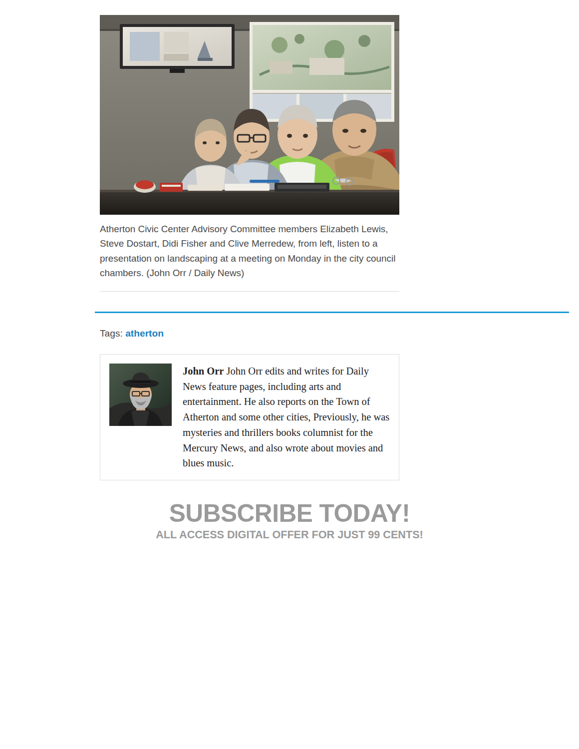Atherton Civic Center Advisory Committee members Elizabeth Lewis, Steve Dostart, Didi Fisher and Clive Merredew, from left, listen to a presentation on landscaping at a meeting on Monday in the city council chambers. (John Orr / Daily News)
Tags: atherton
John Orr John Orr edits and writes for Daily News feature pages, including arts and entertainment. He also reports on the Town of Atherton and some other cities, Previously, he was mysteries and thrillers books columnist for the Mercury News, and also wrote about movies and blues music.
SUBSCRIBE TODAY!
ALL ACCESS DIGITAL OFFER FOR JUST 99 CENTS!